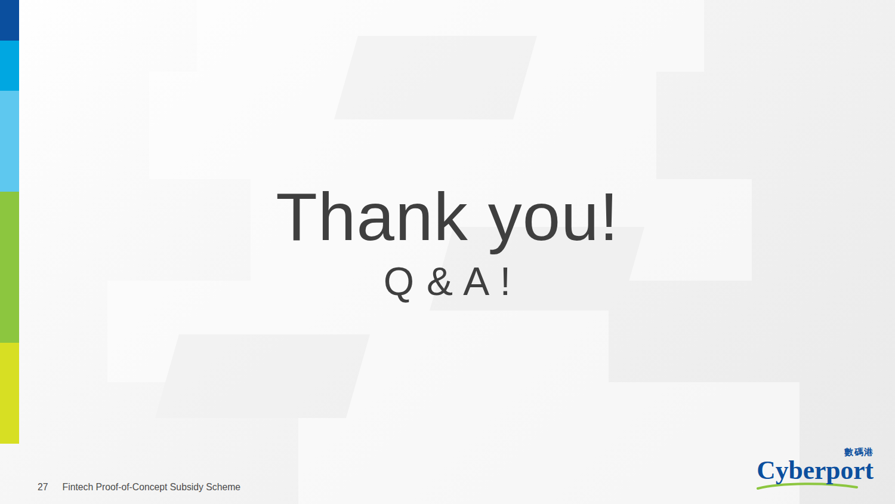Thank you!
Q & A !
27 Fintech Proof-of-Concept Subsidy Scheme
數碼港
Cyberport